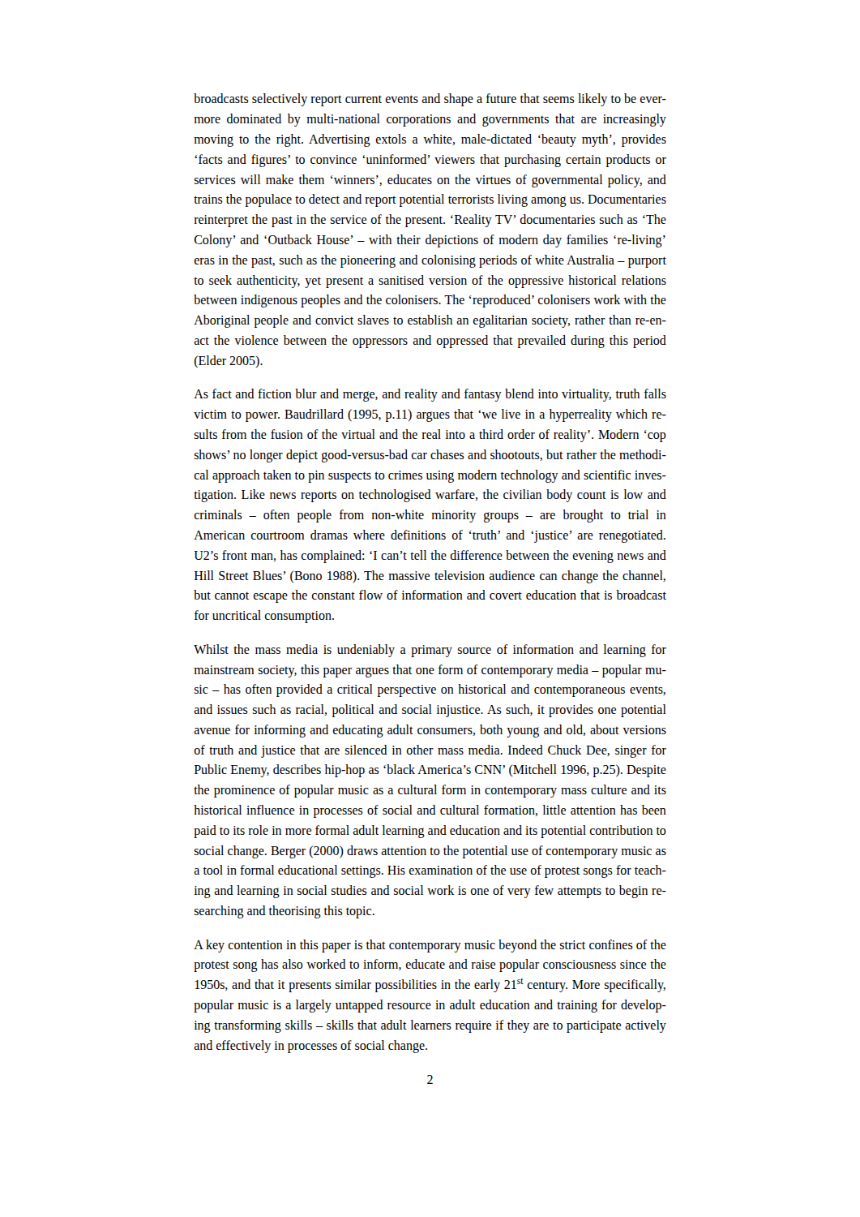broadcasts selectively report current events and shape a future that seems likely to be ever-more dominated by multi-national corporations and governments that are increasingly moving to the right. Advertising extols a white, male-dictated ‘beauty myth’, provides ‘facts and figures’ to convince ‘uninformed’ viewers that purchasing certain products or services will make them ‘winners’, educates on the virtues of governmental policy, and trains the populace to detect and report potential terrorists living among us. Documentaries reinterpret the past in the service of the present. ‘Reality TV’ documentaries such as ‘The Colony’ and ‘Outback House’ – with their depictions of modern day families ‘re-living’ eras in the past, such as the pioneering and colonising periods of white Australia – purport to seek authenticity, yet present a sanitised version of the oppressive historical relations between indigenous peoples and the colonisers. The ‘reproduced’ colonisers work with the Aboriginal people and convict slaves to establish an egalitarian society, rather than re-enact the violence between the oppressors and oppressed that prevailed during this period (Elder 2005).
As fact and fiction blur and merge, and reality and fantasy blend into virtuality, truth falls victim to power. Baudrillard (1995, p.11) argues that ‘we live in a hyperreality which results from the fusion of the virtual and the real into a third order of reality’. Modern ‘cop shows’ no longer depict good-versus-bad car chases and shootouts, but rather the methodical approach taken to pin suspects to crimes using modern technology and scientific investigation. Like news reports on technologised warfare, the civilian body count is low and criminals – often people from non-white minority groups – are brought to trial in American courtroom dramas where definitions of ‘truth’ and ‘justice’ are renegotiated. U2’s front man, has complained: ‘I can’t tell the difference between the evening news and Hill Street Blues’ (Bono 1988). The massive television audience can change the channel, but cannot escape the constant flow of information and covert education that is broadcast for uncritical consumption.
Whilst the mass media is undeniably a primary source of information and learning for mainstream society, this paper argues that one form of contemporary media – popular music – has often provided a critical perspective on historical and contemporaneous events, and issues such as racial, political and social injustice. As such, it provides one potential avenue for informing and educating adult consumers, both young and old, about versions of truth and justice that are silenced in other mass media. Indeed Chuck Dee, singer for Public Enemy, describes hip-hop as ‘black America’s CNN’ (Mitchell 1996, p.25). Despite the prominence of popular music as a cultural form in contemporary mass culture and its historical influence in processes of social and cultural formation, little attention has been paid to its role in more formal adult learning and education and its potential contribution to social change. Berger (2000) draws attention to the potential use of contemporary music as a tool in formal educational settings. His examination of the use of protest songs for teaching and learning in social studies and social work is one of very few attempts to begin researching and theorising this topic.
A key contention in this paper is that contemporary music beyond the strict confines of the protest song has also worked to inform, educate and raise popular consciousness since the 1950s, and that it presents similar possibilities in the early 21st century. More specifically, popular music is a largely untapped resource in adult education and training for developing transforming skills – skills that adult learners require if they are to participate actively and effectively in processes of social change.
2